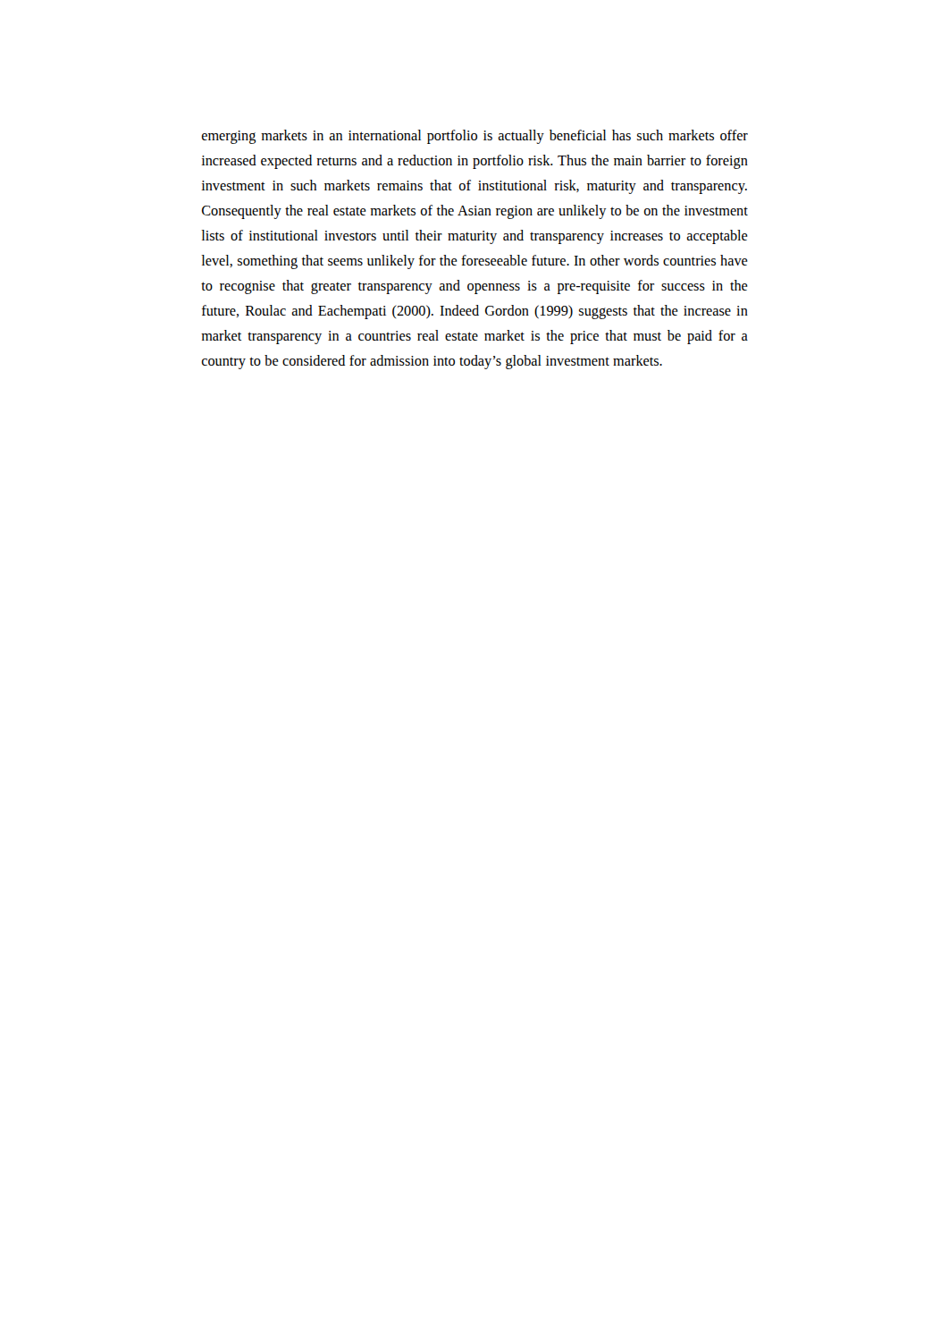emerging markets in an international portfolio is actually beneficial has such markets offer increased expected returns and a reduction in portfolio risk. Thus the main barrier to foreign investment in such markets remains that of institutional risk, maturity and transparency. Consequently the real estate markets of the Asian region are unlikely to be on the investment lists of institutional investors until their maturity and transparency increases to acceptable level, something that seems unlikely for the foreseeable future. In other words countries have to recognise that greater transparency and openness is a pre-requisite for success in the future, Roulac and Eachempati (2000). Indeed Gordon (1999) suggests that the increase in market transparency in a countries real estate market is the price that must be paid for a country to be considered for admission into today’s global investment markets.